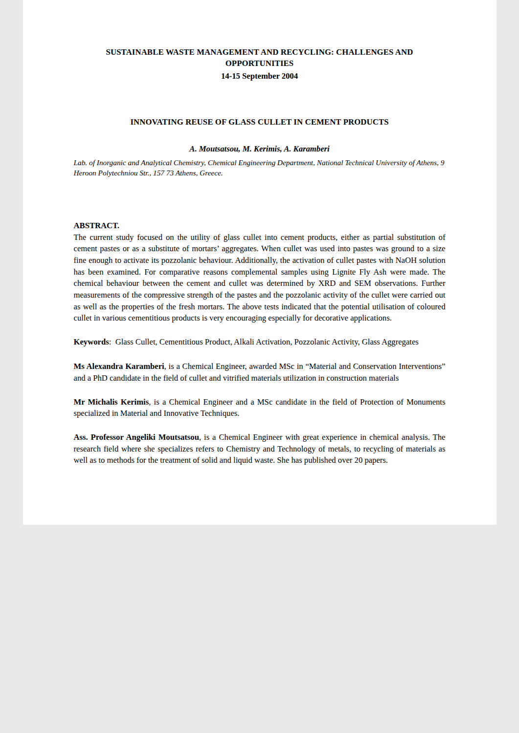Sustainable Waste Management and Recycling: Challenges and Opportunities
14-15 September 2004
Innovating Reuse of Glass Cullet in Cement Products
A. Moutsatsou, M. Kerimis, A. Karamberi
Lab. of Inorganic and Analytical Chemistry, Chemical Engineering Department, National Technical University of Athens, 9 Heroon Polytechniou Str., 157 73 Athens, Greece.
Abstract.
The current study focused on the utility of glass cullet into cement products, either as partial substitution of cement pastes or as a substitute of mortars’ aggregates. When cullet was used into pastes was ground to a size fine enough to activate its pozzolanic behaviour. Additionally, the activation of cullet pastes with NaOH solution has been examined. For comparative reasons complemental samples using Lignite Fly Ash were made. The chemical behaviour between the cement and cullet was determined by XRD and SEM observations. Further measurements of the compressive strength of the pastes and the pozzolanic activity of the cullet were carried out as well as the properties of the fresh mortars. The above tests indicated that the potential utilisation of coloured cullet in various cementitious products is very encouraging especially for decorative applications.
Keywords: Glass Cullet, Cementitious Product, Alkali Activation, Pozzolanic Activity, Glass Aggregates
Ms Alexandra Karamberi, is a Chemical Engineer, awarded MSc in “Material and Conservation Interventions” and a PhD candidate in the field of cullet and vitrified materials utilization in construction materials
Mr Michalis Kerimis, is a Chemical Engineer and a MSc candidate in the field of Protection of Monuments specialized in Material and Innovative Techniques.
Ass. Professor Angeliki Moutsatsou, is a Chemical Engineer with great experience in chemical analysis. The research field where she specializes refers to Chemistry and Technology of metals, to recycling of materials as well as to methods for the treatment of solid and liquid waste. She has published over 20 papers.